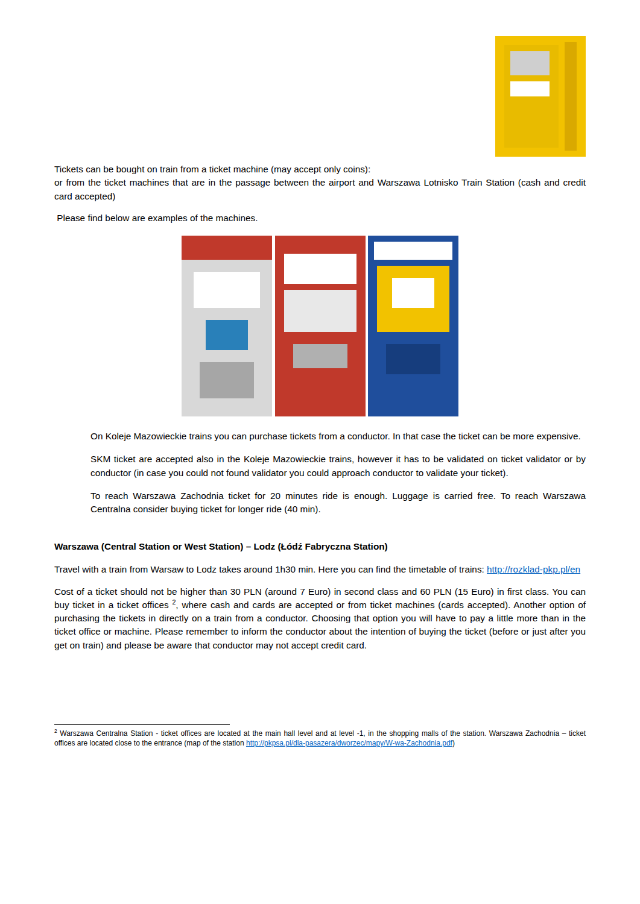Tickets can be bought on train from a ticket machine (may accept only coins):
or from the ticket machines that are in the passage between the airport and Warszawa Lotnisko Train Station (cash and credit card accepted)
Please find below are examples of the machines.
On Koleje Mazowieckie trains you can purchase tickets from a conductor. In that case the ticket can be more expensive.
SKM ticket are accepted also in the Koleje Mazowieckie trains, however it has to be validated on ticket validator or by conductor (in case you could not found validator you could approach conductor to validate your ticket).
To reach Warszawa Zachodnia ticket for 20 minutes ride is enough. Luggage is carried free. To reach Warszawa Centralna consider buying ticket for longer ride (40 min).
Warszawa (Central Station or West Station) – Lodz (Łódź Fabryczna Station)
Travel with a train from Warsaw to Lodz takes around 1h30 min. Here you can find the timetable of trains: http://rozklad-pkp.pl/en
Cost of a ticket should not be higher than 30 PLN (around 7 Euro) in second class and 60 PLN (15 Euro) in first class. You can buy ticket in a ticket offices 2, where cash and cards are accepted or from ticket machines (cards accepted). Another option of purchasing the tickets in directly on a train from a conductor. Choosing that option you will have to pay a little more than in the ticket office or machine. Please remember to inform the conductor about the intention of buying the ticket (before or just after you get on train) and please be aware that conductor may not accept credit card.
2 Warszawa Centralna Station - ticket offices are located at the main hall level and at level -1, in the shopping malls of the station. Warszawa Zachodnia – ticket offices are located close to the entrance (map of the station http://pkpsa.pl/dla-pasazera/dworzec/mapy/W-wa-Zachodnia.pdf)